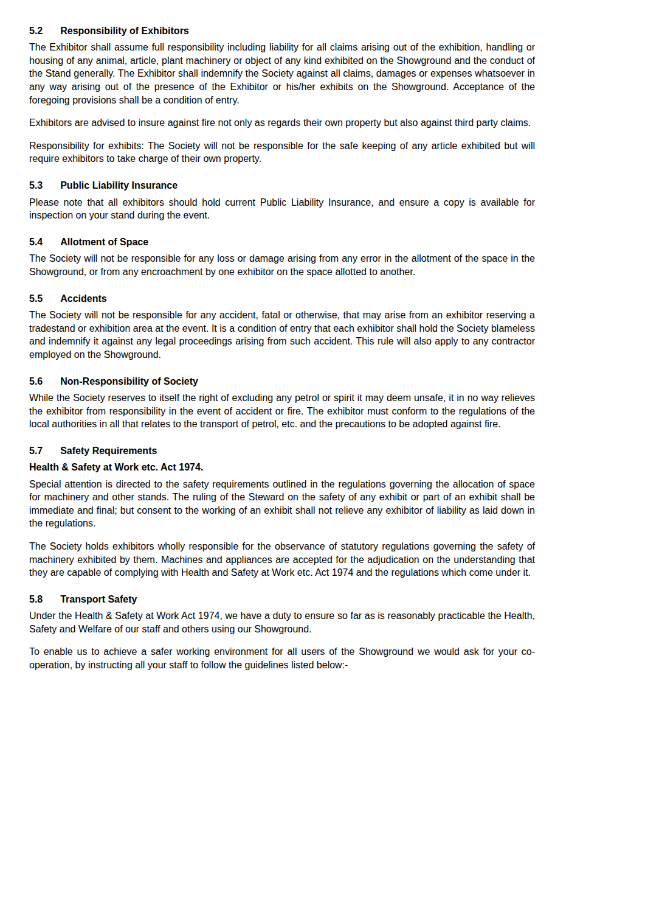5.2 Responsibility of Exhibitors
The Exhibitor shall assume full responsibility including liability for all claims arising out of the exhibition, handling or housing of any animal, article, plant machinery or object of any kind exhibited on the Showground and the conduct of the Stand generally. The Exhibitor shall indemnify the Society against all claims, damages or expenses whatsoever in any way arising out of the presence of the Exhibitor or his/her exhibits on the Showground. Acceptance of the foregoing provisions shall be a condition of entry.
Exhibitors are advised to insure against fire not only as regards their own property but also against third party claims.
Responsibility for exhibits: The Society will not be responsible for the safe keeping of any article exhibited but will require exhibitors to take charge of their own property.
5.3 Public Liability Insurance
Please note that all exhibitors should hold current Public Liability Insurance, and ensure a copy is available for inspection on your stand during the event.
5.4 Allotment of Space
The Society will not be responsible for any loss or damage arising from any error in the allotment of the space in the Showground, or from any encroachment by one exhibitor on the space allotted to another.
5.5 Accidents
The Society will not be responsible for any accident, fatal or otherwise, that may arise from an exhibitor reserving a tradestand or exhibition area at the event. It is a condition of entry that each exhibitor shall hold the Society blameless and indemnify it against any legal proceedings arising from such accident. This rule will also apply to any contractor employed on the Showground.
5.6 Non-Responsibility of Society
While the Society reserves to itself the right of excluding any petrol or spirit it may deem unsafe, it in no way relieves the exhibitor from responsibility in the event of accident or fire. The exhibitor must conform to the regulations of the local authorities in all that relates to the transport of petrol, etc. and the precautions to be adopted against fire.
5.7 Safety Requirements
Health & Safety at Work etc. Act 1974.
Special attention is directed to the safety requirements outlined in the regulations governing the allocation of space for machinery and other stands. The ruling of the Steward on the safety of any exhibit or part of an exhibit shall be immediate and final; but consent to the working of an exhibit shall not relieve any exhibitor of liability as laid down in the regulations.
The Society holds exhibitors wholly responsible for the observance of statutory regulations governing the safety of machinery exhibited by them. Machines and appliances are accepted for the adjudication on the understanding that they are capable of complying with Health and Safety at Work etc. Act 1974 and the regulations which come under it.
5.8 Transport Safety
Under the Health & Safety at Work Act 1974, we have a duty to ensure so far as is reasonably practicable the Health, Safety and Welfare of our staff and others using our Showground.
To enable us to achieve a safer working environment for all users of the Showground we would ask for your co-operation, by instructing all your staff to follow the guidelines listed below:-